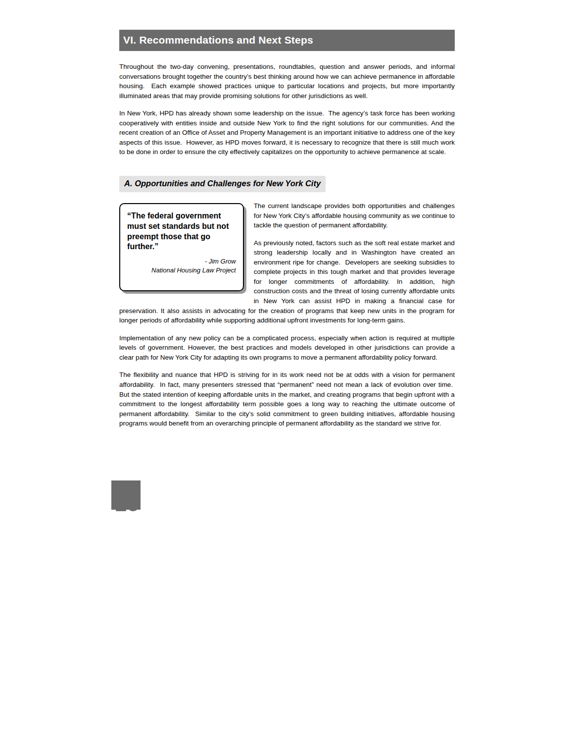VI. Recommendations and Next Steps
Throughout the two-day convening, presentations, roundtables, question and answer periods, and informal conversations brought together the country’s best thinking around how we can achieve permanence in affordable housing. Each example showed practices unique to particular locations and projects, but more importantly illuminated areas that may provide promising solutions for other jurisdictions as well.
In New York, HPD has already shown some leadership on the issue. The agency’s task force has been working cooperatively with entities inside and outside New York to find the right solutions for our communities. And the recent creation of an Office of Asset and Property Management is an important initiative to address one of the key aspects of this issue. However, as HPD moves forward, it is necessary to recognize that there is still much work to be done in order to ensure the city effectively capitalizes on the opportunity to achieve permanence at scale.
A. Opportunities and Challenges for New York City
“The federal government must set standards but not preempt those that go further.”
- Jim Grow
National Housing Law Project
The current landscape provides both opportunities and challenges for New York City’s affordable housing community as we continue to tackle the question of permanent affordability.
As previously noted, factors such as the soft real estate market and strong leadership locally and in Washington have created an environment ripe for change. Developers are seeking subsidies to complete projects in this tough market and that provides leverage for longer commitments of affordability. In addition, high construction costs and the threat of losing currently affordable units in New York can assist HPD in making a financial case for preservation. It also assists in advocating for the creation of programs that keep new units in the program for longer periods of affordability while supporting additional upfront investments for long-term gains.
Implementation of any new policy can be a complicated process, especially when action is required at multiple levels of government. However, the best practices and models developed in other jurisdictions can provide a clear path for New York City for adapting its own programs to move a permanent affordability policy forward.
The flexibility and nuance that HPD is striving for in its work need not be at odds with a vision for permanent affordability. In fact, many presenters stressed that “permanent” need not mean a lack of evolution over time. But the stated intention of keeping affordable units in the market, and creating programs that begin upfront with a commitment to the longest affordability term possible goes a long way to reaching the ultimate outcome of permanent affordability. Similar to the city’s solid commitment to green building initiatives, affordable housing programs would benefit from an overarching principle of permanent affordability as the standard we strive for.
16